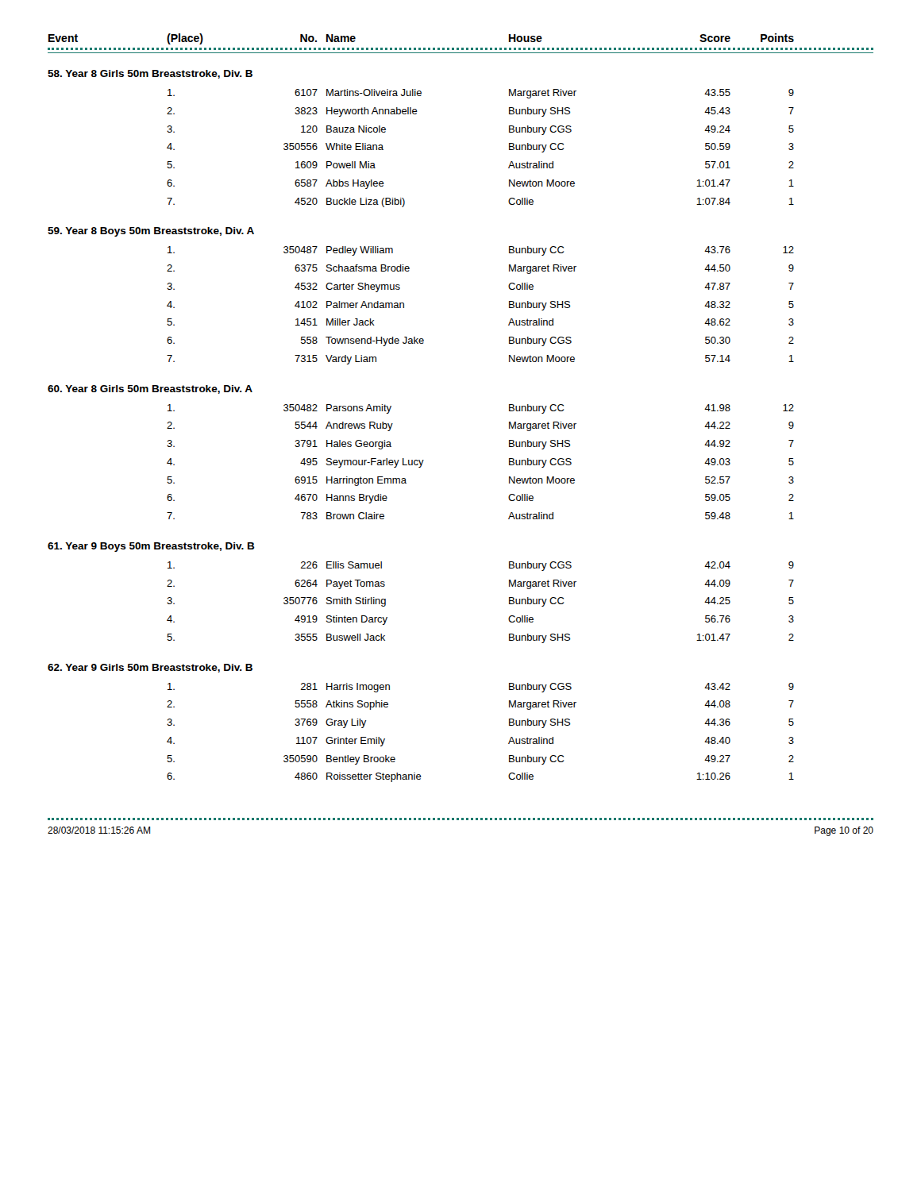Event
(Place)
No.
Name
House
Score
Points
58. Year 8 Girls 50m Breaststroke, Div. B
1.
6107
Martins-Oliveira Julie
Margaret River
43.55
9
2.
3823
Heyworth Annabelle
Bunbury SHS
45.43
7
3.
120
Bauza Nicole
Bunbury CGS
49.24
5
4.
350556
White Eliana
Bunbury CC
50.59
3
5.
1609
Powell Mia
Australind
57.01
2
6.
6587
Abbs Haylee
Newton Moore
1:01.47
1
7.
4520
Buckle Liza (Bibi)
Collie
1:07.84
1
59. Year 8 Boys 50m Breaststroke, Div. A
1.
350487
Pedley William
Bunbury CC
43.76
12
2.
6375
Schaafsma Brodie
Margaret River
44.50
9
3.
4532
Carter Sheymus
Collie
47.87
7
4.
4102
Palmer Andaman
Bunbury SHS
48.32
5
5.
1451
Miller Jack
Australind
48.62
3
6.
558
Townsend-Hyde Jake
Bunbury CGS
50.30
2
7.
7315
Vardy Liam
Newton Moore
57.14
1
60. Year 8 Girls 50m Breaststroke, Div. A
1.
350482
Parsons Amity
Bunbury CC
41.98
12
2.
5544
Andrews Ruby
Margaret River
44.22
9
3.
3791
Hales Georgia
Bunbury SHS
44.92
7
4.
495
Seymour-Farley Lucy
Bunbury CGS
49.03
5
5.
6915
Harrington Emma
Newton Moore
52.57
3
6.
4670
Hanns Brydie
Collie
59.05
2
7.
783
Brown Claire
Australind
59.48
1
61. Year 9 Boys 50m Breaststroke, Div. B
1.
226
Ellis Samuel
Bunbury CGS
42.04
9
2.
6264
Payet Tomas
Margaret River
44.09
7
3.
350776
Smith Stirling
Bunbury CC
44.25
5
4.
4919
Stinten Darcy
Collie
56.76
3
5.
3555
Buswell Jack
Bunbury SHS
1:01.47
2
62. Year 9 Girls 50m Breaststroke, Div. B
1.
281
Harris Imogen
Bunbury CGS
43.42
9
2.
5558
Atkins Sophie
Margaret River
44.08
7
3.
3769
Gray Lily
Bunbury SHS
44.36
5
4.
1107
Grinter Emily
Australind
48.40
3
5.
350590
Bentley Brooke
Bunbury CC
49.27
2
6.
4860
Roissetter Stephanie
Collie
1:10.26
1
28/03/2018 11:15:26 AM
Page 10 of 20